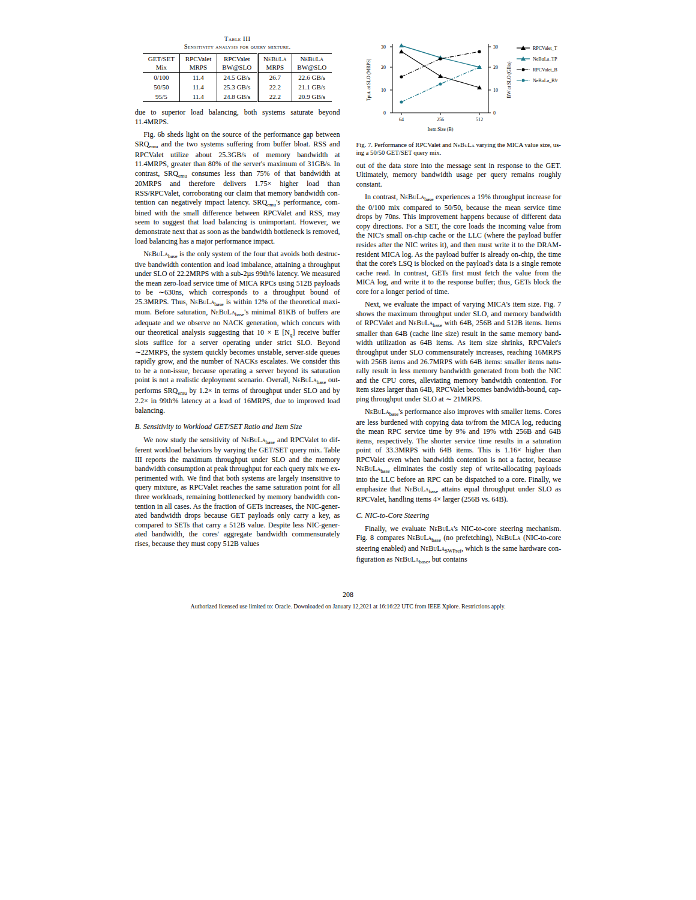Table III Sensitivity analysis for query mixture.
| GET/SET Mix | RPCValet MRPS | RPCValet BW@SLO | N e B u L a MRPS | N e B u L a BW@SLO |
| --- | --- | --- | --- | --- |
| 0/100 | 11.4 | 24.5 GB/s | 26.7 | 22.6 GB/s |
| 50/50 | 11.4 | 25.3 GB/s | 22.2 | 21.1 GB/s |
| 95/5 | 11.4 | 24.8 GB/s | 22.2 | 20.9 GB/s |
due to superior load balancing, both systems saturate beyond 11.4MRPS.
Fig. 6b sheds light on the source of the performance gap between SRQemu and the two systems suffering from buffer bloat. RSS and RPCValet utilize about 25.3GB/s of memory bandwidth at 11.4MRPS, greater than 80% of the server's maximum of 31GB/s. In contrast, SRQemu consumes less than 75% of that bandwidth at 20MRPS and therefore delivers 1.75× higher load than RSS/RPCValet, corroborating our claim that memory bandwidth contention can negatively impact latency. SRQemu's performance, combined with the small difference between RPCValet and RSS, may seem to suggest that load balancing is unimportant. However, we demonstrate next that as soon as the bandwidth bottleneck is removed, load balancing has a major performance impact.
Ne Bu Labase is the only system of the four that avoids both destructive bandwidth contention and load imbalance, attaining a throughput under SLO of 22.2MRPS with a sub-2µs 99th% latency. We measured the mean zero-load service time of MICA RPCs using 512B payloads to be ∼630ns, which corresponds to a throughput bound of 25.3MRPS. Thus, Ne Bu Labase is within 12% of the theoretical maximum. Before saturation, Ne Bu Labase's minimal 81KB of buffers are adequate and we observe no NACK generation, which concurs with our theoretical analysis suggesting that 10 × E [Nq] receive buffer slots suffice for a server operating under strict SLO. Beyond ∼22MRPS, the system quickly becomes unstable, server-side queues rapidly grow, and the number of NACKs escalates. We consider this to be a non-issue, because operating a server beyond its saturation point is not a realistic deployment scenario. Overall, Ne Bu Labase outperforms SRQemu by 1.2× in terms of throughput under SLO and by 2.2× in 99th% latency at a load of 16MRPS, due to improved load balancing.
B. Sensitivity to Workload GET/SET Ratio and Item Size
We now study the sensitivity of Ne Bu Labase and RPCValet to different workload behaviors by varying the GET/SET query mix. Table III reports the maximum throughput under SLO and the memory bandwidth consumption at peak throughput for each query mix we experimented with. We find that both systems are largely insensitive to query mixture, as RPCValet reaches the same saturation point for all three workloads, remaining bottlenecked by memory bandwidth contention in all cases. As the fraction of GETs increases, the NIC-generated bandwidth drops because GET payloads only carry a key, as compared to SETs that carry a 512B value. Despite less NIC-generated bandwidth, the cores' aggregate bandwidth commensurately rises, because they must copy 512B values
0 10 20 30 0 10 20 30 64 256 512 Tput. at SLO (MRPS) BW at SLO (GB/s) Item Size (B) RPCValet_TPS NeBuLa_TPS RPCValet_BW NeBuLa_BW
Fig. 7. Performance of RPCValet and Ne Bu La varying the MICA value size, using a 50/50 GET/SET query mix.
out of the data store into the message sent in response to the GET. Ultimately, memory bandwidth usage per query remains roughly constant.
In contrast, Ne Bu Labase experiences a 19% throughput increase for the 0/100 mix compared to 50/50, because the mean service time drops by 70ns. This improvement happens because of different data copy directions. For a SET, the core loads the incoming value from the NIC's small on-chip cache or the LLC (where the payload buffer resides after the NIC writes it), and then must write it to the DRAM-resident MICA log. As the payload buffer is already on-chip, the time that the core's LSQ is blocked on the payload's data is a single remote cache read. In contrast, GETs first must fetch the value from the MICA log, and write it to the response buffer; thus, GETs block the core for a longer period of time.
Next, we evaluate the impact of varying MICA's item size. Fig. 7 shows the maximum throughput under SLO, and memory bandwidth of RPCValet and Ne Bu Labase with 64B, 256B and 512B items. Items smaller than 64B (cache line size) result in the same memory bandwidth utilization as 64B items. As item size shrinks, RPCValet's throughput under SLO commensurately increases, reaching 16MRPS with 256B items and 26.7MRPS with 64B items: smaller items naturally result in less memory bandwidth generated from both the NIC and the CPU cores, alleviating memory bandwidth contention. For item sizes larger than 64B, RPCValet becomes bandwidth-bound, capping throughput under SLO at ∼ 21MRPS.
Ne Bu Labase's performance also improves with smaller items. Cores are less burdened with copying data to/from the MICA log, reducing the mean RPC service time by 9% and 19% with 256B and 64B items, respectively. The shorter service time results in a saturation point of 33.3MRPS with 64B items. This is 1.16× higher than RPCValet even when bandwidth contention is not a factor, because Ne Bu Labase eliminates the costly step of write-allocating payloads into the LLC before an RPC can be dispatched to a core. Finally, we emphasize that Ne Bu Labase attains equal throughput under SLO as RPCValet, handling items 4× larger (256B vs. 64B).
C. NIC-to-Core Steering
Finally, we evaluate Ne Bu La's NIC-to-core steering mechanism. Fig. 8 compares Ne Bu Labase (no prefetching), Ne Bu La (NIC-to-core steering enabled) and Ne Bu LaSWPref, which is the same hardware configuration as Ne Bu Labase, but contains
208
Authorized licensed use limited to: Oracle. Downloaded on January 12,2021 at 16:16:22 UTC from IEEE Xplore. Restrictions apply.